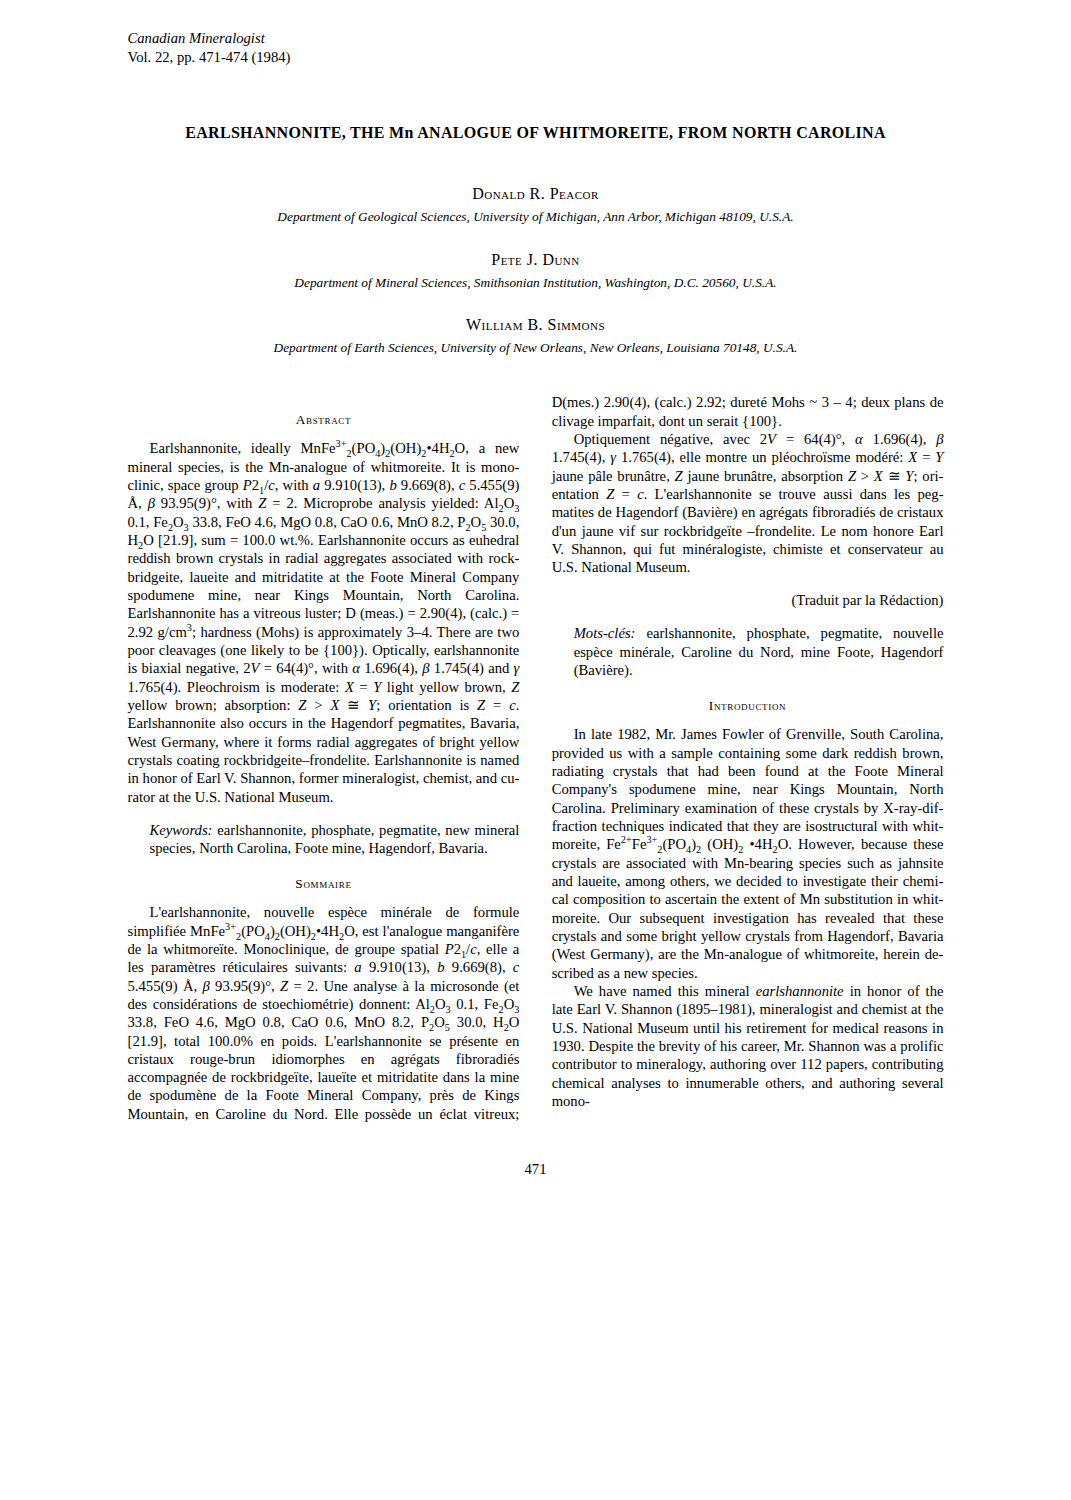Canadian Mineralogist
Vol. 22, pp. 471-474 (1984)
EARLSHANNONITE, THE Mn ANALOGUE OF WHITMOREITE, FROM NORTH CAROLINA
Donald R. Peacor
Department of Geological Sciences, University of Michigan, Ann Arbor, Michigan 48109, U.S.A.
Pete J. Dunn
Department of Mineral Sciences, Smithsonian Institution, Washington, D.C. 20560, U.S.A.
William B. Simmons
Department of Earth Sciences, University of New Orleans, New Orleans, Louisiana 70148, U.S.A.
Abstract
Earlshannonite, ideally MnFe3+2(PO4)2(OH)2•4H2O, a new mineral species, is the Mn-analogue of whitmoreite. It is monoclinic, space group P21/c, with a 9.910(13), b 9.669(8), c 5.455(9) Å, β 93.95(9)°, with Z = 2. Microprobe analysis yielded: Al2O3 0.1, Fe2O3 33.8, FeO 4.6, MgO 0.8, CaO 0.6, MnO 8.2, P2O5 30.0, H2O [21.9], sum = 100.0 wt.%. Earlshannonite occurs as euhedral reddish brown crystals in radial aggregates associated with rockbridgeite, laueite and mitridatite at the Foote Mineral Company spodumene mine, near Kings Mountain, North Carolina. Earlshannonite has a vitreous luster; D (meas.) = 2.90(4), (calc.) = 2.92 g/cm3; hardness (Mohs) is approximately 3–4. There are two poor cleavages (one likely to be {100}). Optically, earlshannonite is biaxial negative, 2V = 64(4)°, with α 1.696(4), β 1.745(4) and γ 1.765(4). Pleochroism is moderate: X = Y light yellow brown, Z yellow brown; absorption: Z > X ≅ Y; orientation is Z = c. Earlshannonite also occurs in the Hagendorf pegmatites, Bavaria, West Germany, where it forms radial aggregates of bright yellow crystals coating rockbridgeite–frondelite. Earlshannonite is named in honor of Earl V. Shannon, former mineralogist, chemist, and curator at the U.S. National Museum.
Keywords: earlshannonite, phosphate, pegmatite, new mineral species, North Carolina, Foote mine, Hagendorf, Bavaria.
Sommaire
L'earlshannonite, nouvelle espèce minérale de formule simplifiée MnFe3+2(PO4)2(OH)2•4H2O, est l'analogue manganifère de la whitmoreïte. Monoclinique, de groupe spatial P21/c, elle a les paramètres réticulaires suivants: a 9.910(13), b 9.669(8), c 5.455(9) Å, β 93.95(9)°, Z = 2. Une analyse à la microsonde (et des considérations de stoechiométrie) donnent: Al2O3 0.1, Fe2O3 33.8, FeO 4.6, MgO 0.8, CaO 0.6, MnO 8.2, P2O5 30.0, H2O [21.9], total 100.0% en poids. L'earlshannonite se présente en cristaux rouge-brun idiomorphes en agrégats fibroradiés accompagnée de rockbridgeïte, laueïte et mitridatite dans la mine de spodumène de la Foote Mineral Company, près de Kings Mountain, en Caroline du Nord. Elle possède un éclat vitreux; D(mes.) 2.90(4), (calc.) 2.92; dureté Mohs ~ 3 – 4; deux plans de clivage imparfait, dont un serait {100}.
Optiquement négative, avec 2V = 64(4)°, α 1.696(4), β 1.745(4), γ 1.765(4), elle montre un pléochroïsme modéré: X = Y jaune pâle brunâtre, Z jaune brunâtre, absorption Z > X ≅ Y; orientation Z = c. L'earlshannonite se trouve aussi dans les pegmatites de Hagendorf (Bavière) en agrégats fibroradiés de cristaux d'un jaune vif sur rockbridgeïte –frondelite. Le nom honore Earl V. Shannon, qui fut minéralogiste, chimiste et conservateur au U.S. National Museum.
(Traduit par la Rédaction)
Mots-clés: earlshannonite, phosphate, pegmatite, nouvelle espèce minérale, Caroline du Nord, mine Foote, Hagendorf (Bavière).
Introduction
In late 1982, Mr. James Fowler of Grenville, South Carolina, provided us with a sample containing some dark reddish brown, radiating crystals that had been found at the Foote Mineral Company's spodumene mine, near Kings Mountain, North Carolina. Preliminary examination of these crystals by X-ray-diffraction techniques indicated that they are isostructural with whitmoreite, Fe2+Fe3+2(PO4)2 (OH)2 •4H2O. However, because these crystals are associated with Mn-bearing species such as jahnsite and laueite, among others, we decided to investigate their chemical composition to ascertain the extent of Mn substitution in whitmoreite. Our subsequent investigation has revealed that these crystals and some bright yellow crystals from Hagendorf, Bavaria (West Germany), are the Mn-analogue of whitmoreite, herein described as a new species.
We have named this mineral earlshannonite in honor of the late Earl V. Shannon (1895–1981), mineralogist and chemist at the U.S. National Museum until his retirement for medical reasons in 1930. Despite the brevity of his career, Mr. Shannon was a prolific contributor to mineralogy, authoring over 112 papers, contributing chemical analyses to innumerable others, and authoring several mono-
471